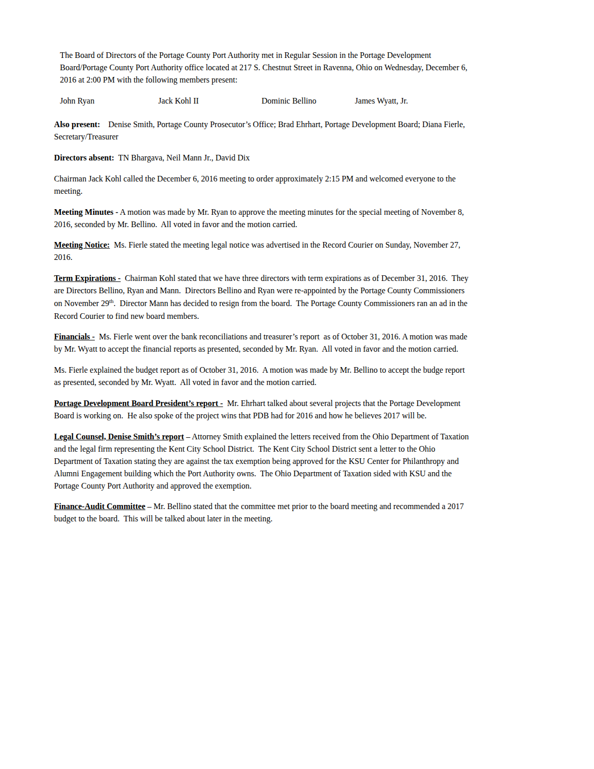The Board of Directors of the Portage County Port Authority met in Regular Session in the Portage Development Board/Portage County Port Authority office located at 217 S. Chestnut Street in Ravenna, Ohio on Wednesday, December 6, 2016 at 2:00 PM with the following members present:
John Ryan Jack Kohl II Dominic Bellino James Wyatt, Jr.
Also present: Denise Smith, Portage County Prosecutor’s Office; Brad Ehrhart, Portage Development Board; Diana Fierle, Secretary/Treasurer
Directors absent: TN Bhargava, Neil Mann Jr., David Dix
Chairman Jack Kohl called the December 6, 2016 meeting to order approximately 2:15 PM and welcomed everyone to the meeting.
Meeting Minutes - A motion was made by Mr. Ryan to approve the meeting minutes for the special meeting of November 8, 2016, seconded by Mr. Bellino. All voted in favor and the motion carried.
Meeting Notice: Ms. Fierle stated the meeting legal notice was advertised in the Record Courier on Sunday, November 27, 2016.
Term Expirations - Chairman Kohl stated that we have three directors with term expirations as of December 31, 2016. They are Directors Bellino, Ryan and Mann. Directors Bellino and Ryan were re-appointed by the Portage County Commissioners on November 29th. Director Mann has decided to resign from the board. The Portage County Commissioners ran an ad in the Record Courier to find new board members.
Financials - Ms. Fierle went over the bank reconciliations and treasurer’s report as of October 31, 2016. A motion was made by Mr. Wyatt to accept the financial reports as presented, seconded by Mr. Ryan. All voted in favor and the motion carried.
Ms. Fierle explained the budget report as of October 31, 2016. A motion was made by Mr. Bellino to accept the budge report as presented, seconded by Mr. Wyatt. All voted in favor and the motion carried.
Portage Development Board President’s report - Mr. Ehrhart talked about several projects that the Portage Development Board is working on. He also spoke of the project wins that PDB had for 2016 and how he believes 2017 will be.
Legal Counsel, Denise Smith’s report – Attorney Smith explained the letters received from the Ohio Department of Taxation and the legal firm representing the Kent City School District. The Kent City School District sent a letter to the Ohio Department of Taxation stating they are against the tax exemption being approved for the KSU Center for Philanthropy and Alumni Engagement building which the Port Authority owns. The Ohio Department of Taxation sided with KSU and the Portage County Port Authority and approved the exemption.
Finance-Audit Committee – Mr. Bellino stated that the committee met prior to the board meeting and recommended a 2017 budget to the board. This will be talked about later in the meeting.